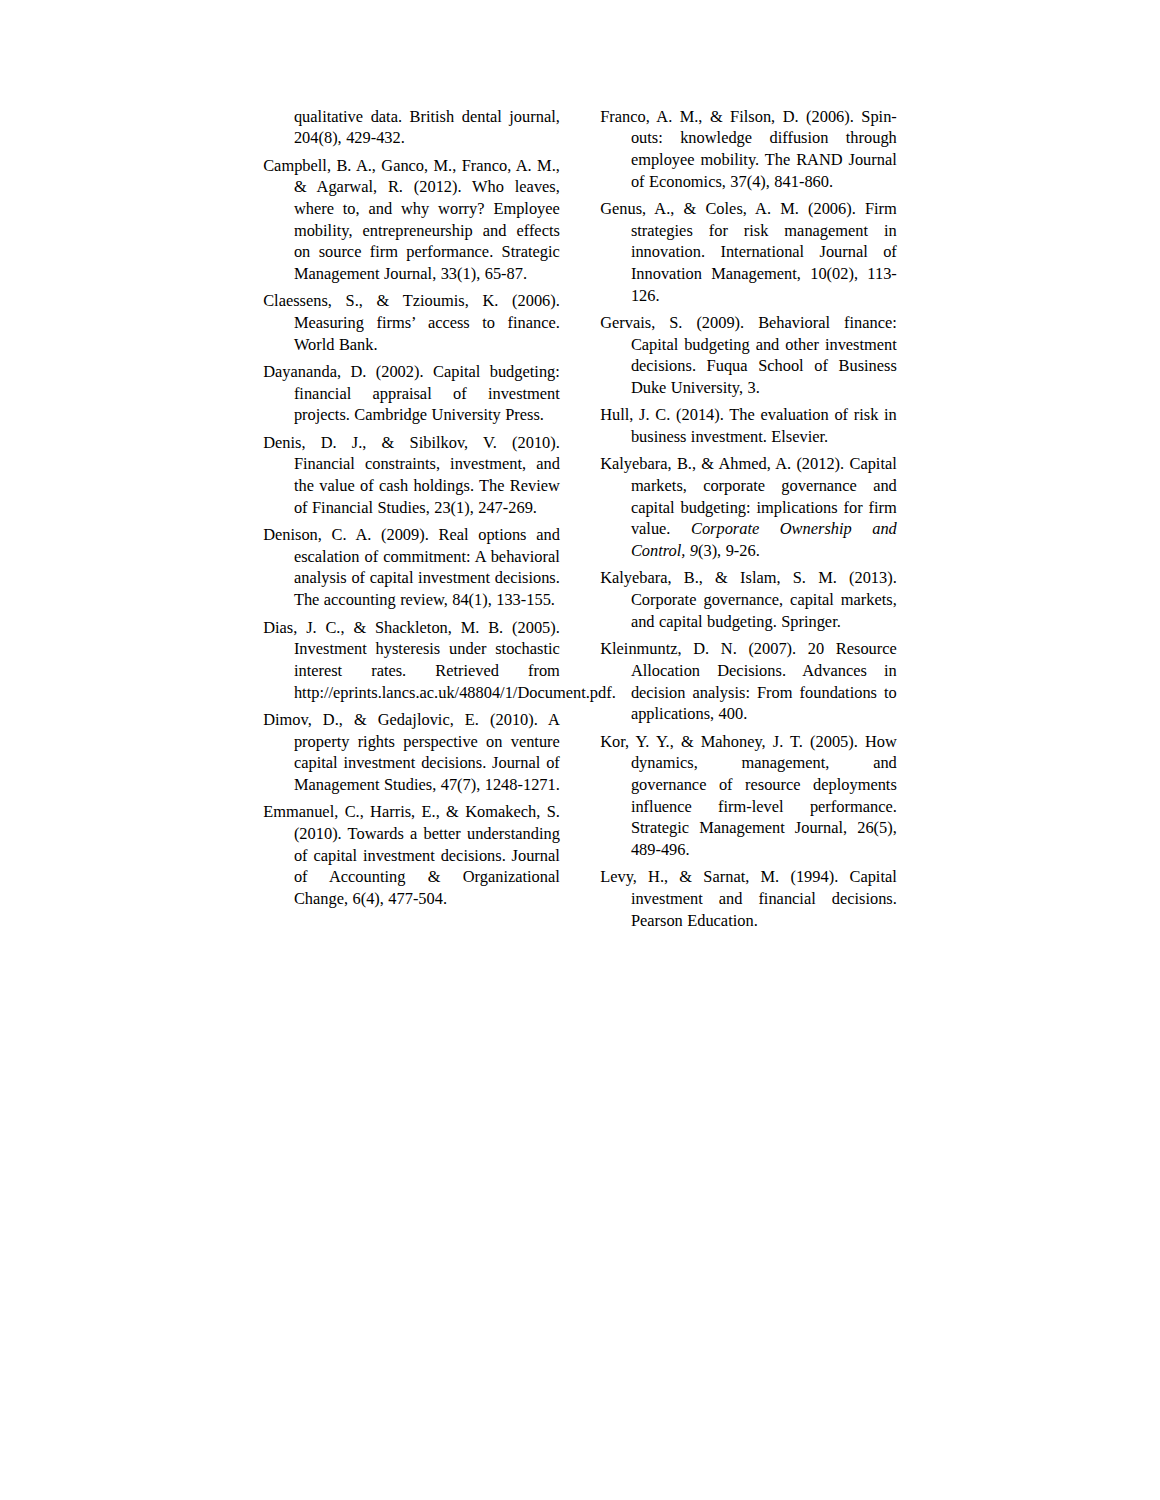qualitative data. British dental journal, 204(8), 429-432.
Campbell, B. A., Ganco, M., Franco, A. M., & Agarwal, R. (2012). Who leaves, where to, and why worry? Employee mobility, entrepreneurship and effects on source firm performance. Strategic Management Journal, 33(1), 65-87.
Claessens, S., & Tzioumis, K. (2006). Measuring firms’ access to finance. World Bank.
Dayananda, D. (2002). Capital budgeting: financial appraisal of investment projects. Cambridge University Press.
Denis, D. J., & Sibilkov, V. (2010). Financial constraints, investment, and the value of cash holdings. The Review of Financial Studies, 23(1), 247-269.
Denison, C. A. (2009). Real options and escalation of commitment: A behavioral analysis of capital investment decisions. The accounting review, 84(1), 133-155.
Dias, J. C., & Shackleton, M. B. (2005). Investment hysteresis under stochastic interest rates. Retrieved from http://eprints.lancs.ac.uk/48804/1/Document.pdf.
Dimov, D., & Gedajlovic, E. (2010). A property rights perspective on venture capital investment decisions. Journal of Management Studies, 47(7), 1248-1271.
Emmanuel, C., Harris, E., & Komakech, S. (2010). Towards a better understanding of capital investment decisions. Journal of Accounting & Organizational Change, 6(4), 477-504.
Franco, A. M., & Filson, D. (2006). Spin-outs: knowledge diffusion through employee mobility. The RAND Journal of Economics, 37(4), 841-860.
Genus, A., & Coles, A. M. (2006). Firm strategies for risk management in innovation. International Journal of Innovation Management, 10(02), 113-126.
Gervais, S. (2009). Behavioral finance: Capital budgeting and other investment decisions. Fuqua School of Business Duke University, 3.
Hull, J. C. (2014). The evaluation of risk in business investment. Elsevier.
Kalyebara, B., & Ahmed, A. (2012). Capital markets, corporate governance and capital budgeting: implications for firm value. Corporate Ownership and Control, 9(3), 9-26.
Kalyebara, B., & Islam, S. M. (2013). Corporate governance, capital markets, and capital budgeting. Springer.
Kleinmuntz, D. N. (2007). 20 Resource Allocation Decisions. Advances in decision analysis: From foundations to applications, 400.
Kor, Y. Y., & Mahoney, J. T. (2005). How dynamics, management, and governance of resource deployments influence firm-level performance. Strategic Management Journal, 26(5), 489-496.
Levy, H., & Sarnat, M. (1994). Capital investment and financial decisions. Pearson Education.